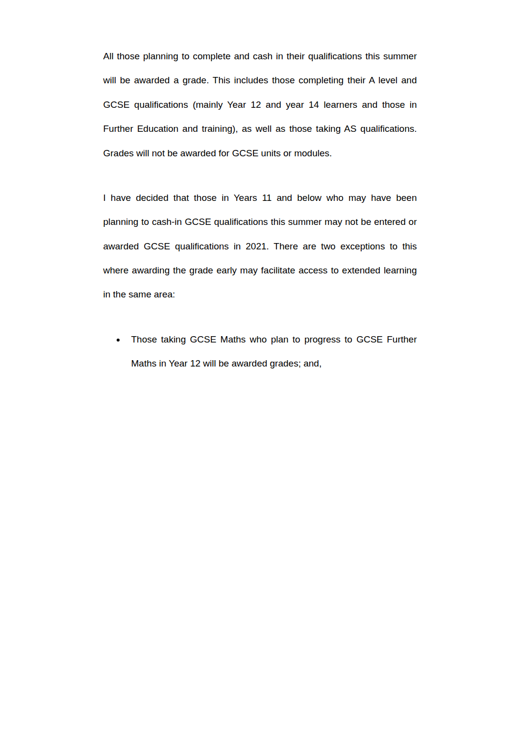All those planning to complete and cash in their qualifications this summer will be awarded a grade. This includes those completing their A level and GCSE qualifications (mainly Year 12 and year 14 learners and those in Further Education and training), as well as those taking AS qualifications. Grades will not be awarded for GCSE units or modules.
I have decided that those in Years 11 and below who may have been planning to cash-in GCSE qualifications this summer may not be entered or awarded GCSE qualifications in 2021. There are two exceptions to this where awarding the grade early may facilitate access to extended learning in the same area:
Those taking GCSE Maths who plan to progress to GCSE Further Maths in Year 12 will be awarded grades; and,